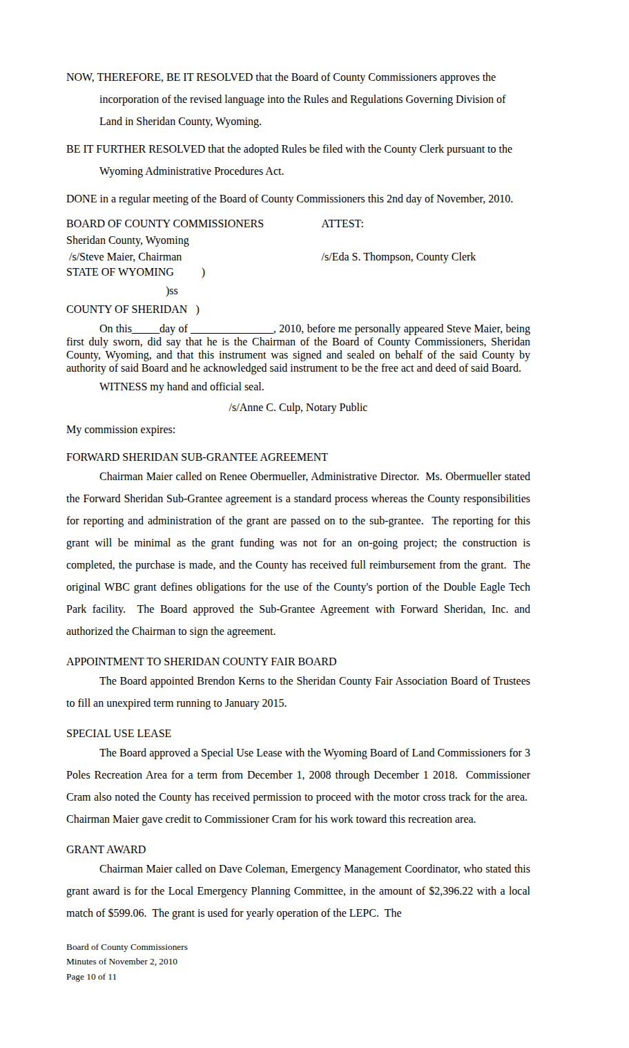NOW, THEREFORE, BE IT RESOLVED that the Board of County Commissioners approves the incorporation of the revised language into the Rules and Regulations Governing Division of Land in Sheridan County, Wyoming.
BE IT FURTHER RESOLVED that the adopted Rules be filed with the County Clerk pursuant to the Wyoming Administrative Procedures Act.
DONE in a regular meeting of the Board of County Commissioners this 2nd day of November, 2010.
| BOARD OF COUNTY COMMISSIONERS | ATTEST: |
| Sheridan County, Wyoming | |
| /s/Steve Maier, Chairman | /s/Eda S. Thompson, County Clerk |
STATE OF WYOMING )
)ss
COUNTY OF SHERIDAN )
On this_____day of _______________, 2010, before me personally appeared Steve Maier, being first duly sworn, did say that he is the Chairman of the Board of County Commissioners, Sheridan County, Wyoming, and that this instrument was signed and sealed on behalf of the said County by authority of said Board and he acknowledged said instrument to be the free act and deed of said Board.
WITNESS my hand and official seal.
/s/Anne C. Culp, Notary Public
My commission expires:
FORWARD SHERIDAN SUB-GRANTEE AGREEMENT
Chairman Maier called on Renee Obermueller, Administrative Director. Ms. Obermueller stated the Forward Sheridan Sub-Grantee agreement is a standard process whereas the County responsibilities for reporting and administration of the grant are passed on to the sub-grantee. The reporting for this grant will be minimal as the grant funding was not for an on-going project; the construction is completed, the purchase is made, and the County has received full reimbursement from the grant. The original WBC grant defines obligations for the use of the County's portion of the Double Eagle Tech Park facility. The Board approved the Sub-Grantee Agreement with Forward Sheridan, Inc. and authorized the Chairman to sign the agreement.
APPOINTMENT TO SHERIDAN COUNTY FAIR BOARD
The Board appointed Brendon Kerns to the Sheridan County Fair Association Board of Trustees to fill an unexpired term running to January 2015.
SPECIAL USE LEASE
The Board approved a Special Use Lease with the Wyoming Board of Land Commissioners for 3 Poles Recreation Area for a term from December 1, 2008 through December 1 2018. Commissioner Cram also noted the County has received permission to proceed with the motor cross track for the area. Chairman Maier gave credit to Commissioner Cram for his work toward this recreation area.
GRANT AWARD
Chairman Maier called on Dave Coleman, Emergency Management Coordinator, who stated this grant award is for the Local Emergency Planning Committee, in the amount of $2,396.22 with a local match of $599.06. The grant is used for yearly operation of the LEPC. The
Board of County Commissioners
Minutes of November 2, 2010
Page 10 of 11